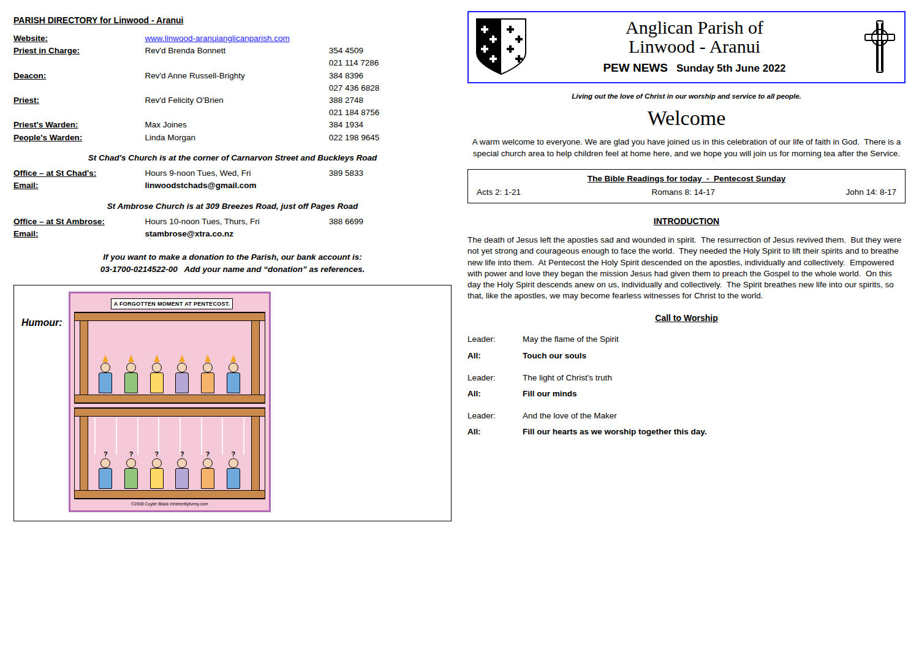PARISH DIRECTORY for Linwood - Aranui
| Website: | www.linwood-aranuianglicanparish.com |
| Priest in Charge: | Rev'd Brenda Bonnett | 354 4509 |
| | | 021 114 7286 |
| Deacon: | Rev'd Anne Russell-Brighty | 384 8396 |
| | | 027 436 6828 |
| Priest: | Rev'd Felicity O'Brien | 388 2748 |
| | | 021 184 8756 |
| Priest's Warden: | Max Joines | 384 1934 |
| People's Warden: | Linda Morgan | 022 198 9645 |
St Chad's Church is at the corner of Carnarvon Street and Buckleys Road
| Office – at St Chad's: | Hours 9-noon Tues, Wed, Fri | 389 5833 |
| Email: | linwoodstchads@gmail.com |
St Ambrose Church is at 309 Breezes Road, just off Pages Road
| Office – at St Ambrose: | Hours 10-noon Tues, Thurs, Fri | 388 6699 |
| Email: | stambrose@xtra.co.nz |
If you want to make a donation to the Parish, our bank account is:
03-1700-0214522-00 Add your name and “donation” as references.
Humour:
A FORGOTTEN MOMENT AT PENTECOST.
?
?
?
?
?
?
©2008 Cuyler Black inherentlyfunny.com
Anglican Parish of
Linwood - Aranui
PEW NEWS Sunday 5th June 2022
Living out the love of Christ in our worship and service to all people.
Welcome
A warm welcome to everyone. We are glad you have joined us in this celebration of our life of faith in God. There is a special church area to help children feel at home here, and we hope you will join us for morning tea after the Service.
The Bible Readings for today - Pentecost Sunday
Acts 2: 1-21 Romans 8: 14-17 John 14: 8-17
INTRODUCTION
The death of Jesus left the apostles sad and wounded in spirit. The resurrection of Jesus revived them. But they were not yet strong and courageous enough to face the world. They needed the Holy Spirit to lift their spirits and to breathe new life into them. At Pentecost the Holy Spirit descended on the apostles, individually and collectively. Empowered with power and love they began the mission Jesus had given them to preach the Gospel to the whole world. On this day the Holy Spirit descends anew on us, individually and collectively. The Spirit breathes new life into our spirits, so that, like the apostles, we may become fearless witnesses for Christ to the world.
Call to Worship
| Leader: | May the flame of the Spirit |
| All: | Touch our souls |
| Leader: | The light of Christ's truth |
| All: | Fill our minds |
| Leader: | And the love of the Maker |
| All: | Fill our hearts as we worship together this day. |